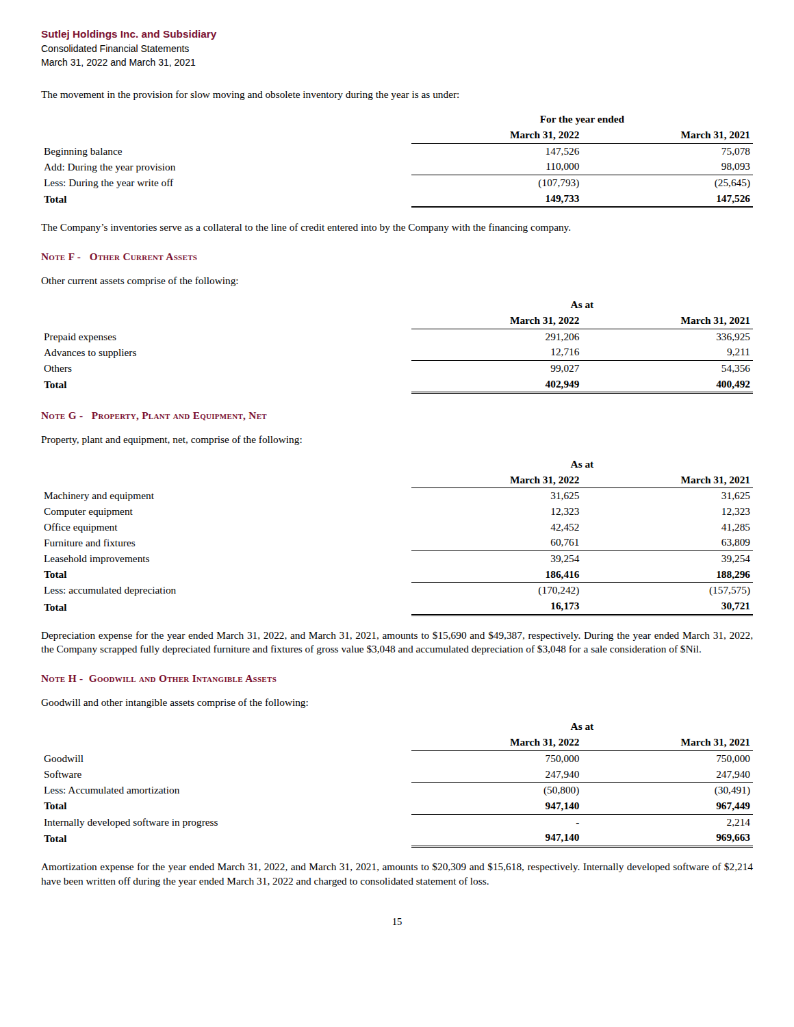Sutlej Holdings Inc. and Subsidiary
Consolidated Financial Statements
March 31, 2022 and March 31, 2021
The movement in the provision for slow moving and obsolete inventory during the year is as under:
| | For the year ended |
| | March 31, 2022 | March 31, 2021 |
| Beginning balance | 147,526 | 75,078 |
| Add: During the year provision | 110,000 | 98,093 |
| Less: During the year write off | (107,793) | (25,645) |
| Total | 149,733 | 147,526 |
The Company’s inventories serve as a collateral to the line of credit entered into by the Company with the financing company.
Note F - Other Current Assets
Other current assets comprise of the following:
| | As at |
| | March 31, 2022 | March 31, 2021 |
| Prepaid expenses | 291,206 | 336,925 |
| Advances to suppliers | 12,716 | 9,211 |
| Others | 99,027 | 54,356 |
| Total | 402,949 | 400,492 |
Note G - Property, Plant and Equipment, Net
Property, plant and equipment, net, comprise of the following:
| | As at |
| | March 31, 2022 | March 31, 2021 |
| Machinery and equipment | 31,625 | 31,625 |
| Computer equipment | 12,323 | 12,323 |
| Office equipment | 42,452 | 41,285 |
| Furniture and fixtures | 60,761 | 63,809 |
| Leasehold improvements | 39,254 | 39,254 |
| Total | 186,416 | 188,296 |
| Less: accumulated depreciation | (170,242) | (157,575) |
| Total | 16,173 | 30,721 |
Depreciation expense for the year ended March 31, 2022, and March 31, 2021, amounts to $15,690 and $49,387, respectively. During the year ended March 31, 2022, the Company scrapped fully depreciated furniture and fixtures of gross value $3,048 and accumulated depreciation of $3,048 for a sale consideration of $Nil.
Note H - Goodwill and Other Intangible Assets
Goodwill and other intangible assets comprise of the following:
| | As at |
| | March 31, 2022 | March 31, 2021 |
| Goodwill | 750,000 | 750,000 |
| Software | 247,940 | 247,940 |
| Less: Accumulated amortization | (50,800) | (30,491) |
| Total | 947,140 | 967,449 |
| Internally developed software in progress | - | 2,214 |
| Total | 947,140 | 969,663 |
Amortization expense for the year ended March 31, 2022, and March 31, 2021, amounts to $20,309 and $15,618, respectively. Internally developed software of $2,214 have been written off during the year ended March 31, 2022 and charged to consolidated statement of loss.
15